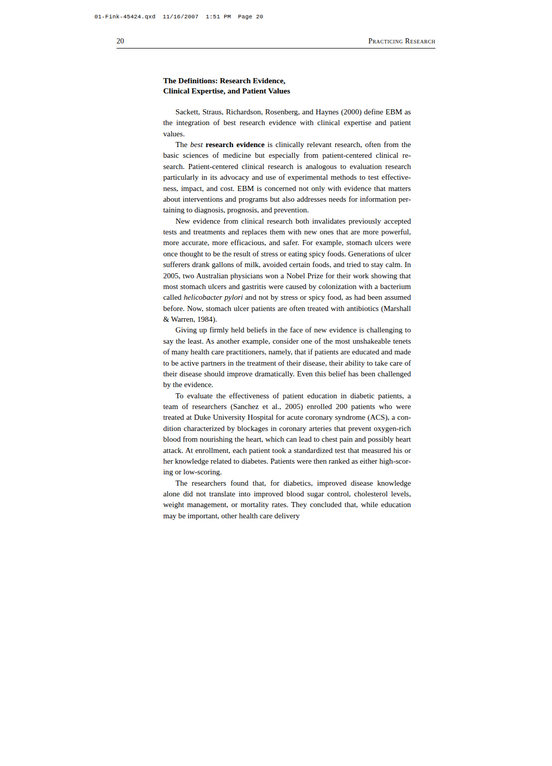01-Fink-45424.qxd 11/16/2007 1:51 PM Page 20
20 Practicing Research
The Definitions: Research Evidence,
Clinical Expertise, and Patient Values
Sackett, Straus, Richardson, Rosenberg, and Haynes (2000) define EBM as the integration of best research evidence with clinical expertise and patient values.
The best research evidence is clinically relevant research, often from the basic sciences of medicine but especially from patient-centered clinical research. Patient-centered clinical research is analogous to evaluation research particularly in its advocacy and use of experimental methods to test effectiveness, impact, and cost. EBM is concerned not only with evidence that matters about interventions and programs but also addresses needs for information pertaining to diagnosis, prognosis, and prevention.
New evidence from clinical research both invalidates previously accepted tests and treatments and replaces them with new ones that are more powerful, more accurate, more efficacious, and safer. For example, stomach ulcers were once thought to be the result of stress or eating spicy foods. Generations of ulcer sufferers drank gallons of milk, avoided certain foods, and tried to stay calm. In 2005, two Australian physicians won a Nobel Prize for their work showing that most stomach ulcers and gastritis were caused by colonization with a bacterium called helicobacter pylori and not by stress or spicy food, as had been assumed before. Now, stomach ulcer patients are often treated with antibiotics (Marshall & Warren, 1984).
Giving up firmly held beliefs in the face of new evidence is challenging to say the least. As another example, consider one of the most unshakeable tenets of many health care practitioners, namely, that if patients are educated and made to be active partners in the treatment of their disease, their ability to take care of their disease should improve dramatically. Even this belief has been challenged by the evidence.
To evaluate the effectiveness of patient education in diabetic patients, a team of researchers (Sanchez et al., 2005) enrolled 200 patients who were treated at Duke University Hospital for acute coronary syndrome (ACS), a condition characterized by blockages in coronary arteries that prevent oxygen-rich blood from nourishing the heart, which can lead to chest pain and possibly heart attack. At enrollment, each patient took a standardized test that measured his or her knowledge related to diabetes. Patients were then ranked as either high-scoring or low-scoring.
The researchers found that, for diabetics, improved disease knowledge alone did not translate into improved blood sugar control, cholesterol levels, weight management, or mortality rates. They concluded that, while education may be important, other health care delivery